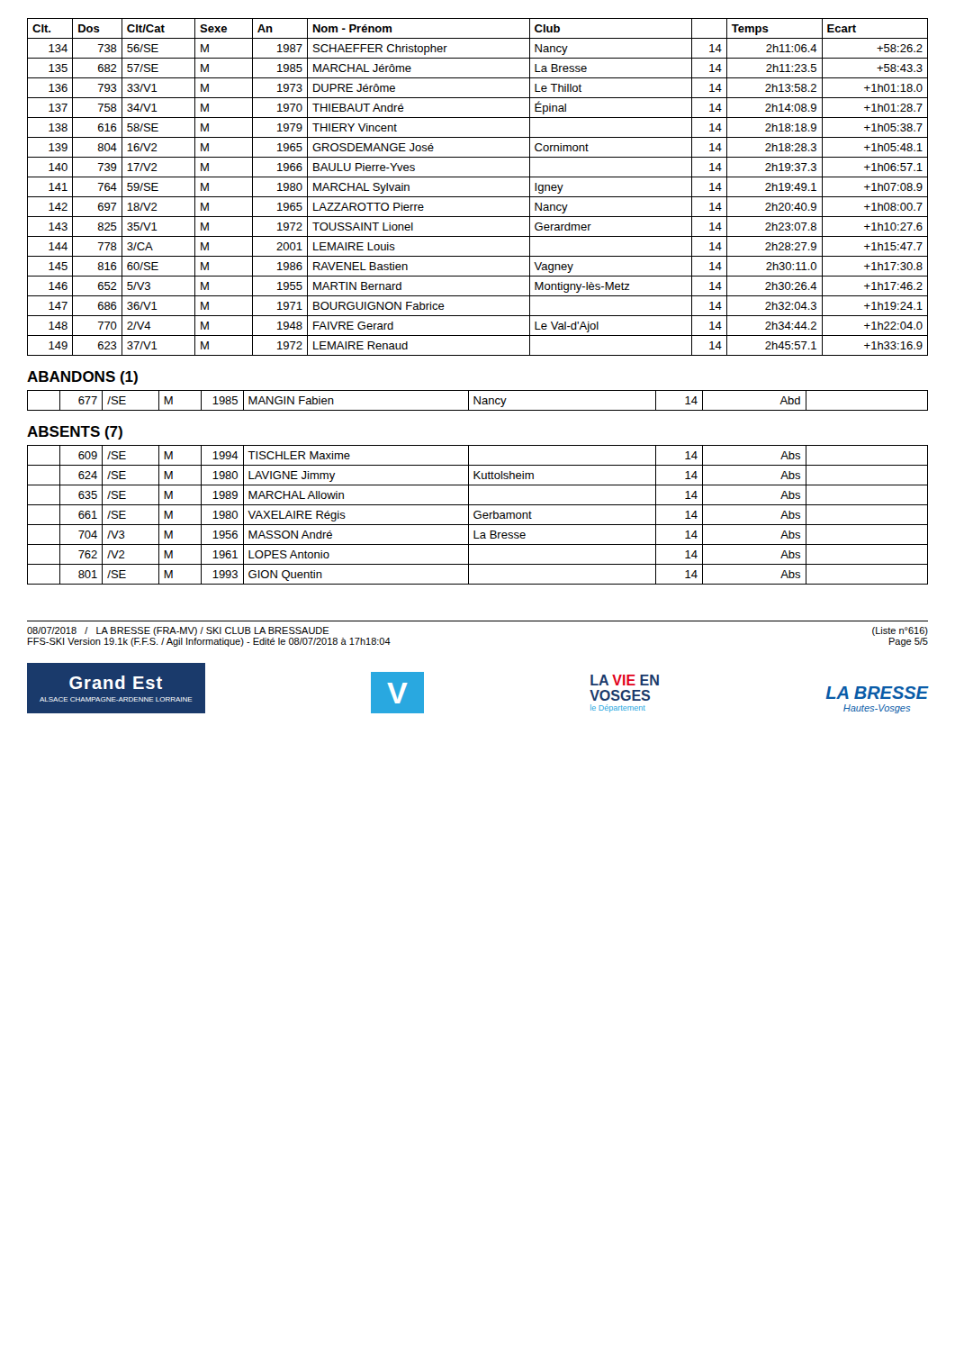| Clt. | Dos | Clt/Cat | Sexe | An | Nom - Prénom | Club | | Temps | Ecart |
| --- | --- | --- | --- | --- | --- | --- | --- | --- | --- |
| 134 | 738 | 56/SE | M | 1987 | SCHAEFFER Christopher | Nancy | 14 | 2h11:06.4 | +58:26.2 |
| 135 | 682 | 57/SE | M | 1985 | MARCHAL Jérôme | La Bresse | 14 | 2h11:23.5 | +58:43.3 |
| 136 | 793 | 33/V1 | M | 1973 | DUPRE Jérôme | Le Thillot | 14 | 2h13:58.2 | +1h01:18.0 |
| 137 | 758 | 34/V1 | M | 1970 | THIEBAUT André | Épinal | 14 | 2h14:08.9 | +1h01:28.7 |
| 138 | 616 | 58/SE | M | 1979 | THIERY Vincent | | 14 | 2h18:18.9 | +1h05:38.7 |
| 139 | 804 | 16/V2 | M | 1965 | GROSDEMANGE José | Cornimont | 14 | 2h18:28.3 | +1h05:48.1 |
| 140 | 739 | 17/V2 | M | 1966 | BAULU Pierre-Yves | | 14 | 2h19:37.3 | +1h06:57.1 |
| 141 | 764 | 59/SE | M | 1980 | MARCHAL Sylvain | Igney | 14 | 2h19:49.1 | +1h07:08.9 |
| 142 | 697 | 18/V2 | M | 1965 | LAZZAROTTO Pierre | Nancy | 14 | 2h20:40.9 | +1h08:00.7 |
| 143 | 825 | 35/V1 | M | 1972 | TOUSSAINT Lionel | Gerardmer | 14 | 2h23:07.8 | +1h10:27.6 |
| 144 | 778 | 3/CA | M | 2001 | LEMAIRE Louis | | 14 | 2h28:27.9 | +1h15:47.7 |
| 145 | 816 | 60/SE | M | 1986 | RAVENEL Bastien | Vagney | 14 | 2h30:11.0 | +1h17:30.8 |
| 146 | 652 | 5/V3 | M | 1955 | MARTIN Bernard | Montigny-lès-Metz | 14 | 2h30:26.4 | +1h17:46.2 |
| 147 | 686 | 36/V1 | M | 1971 | BOURGUIGNON Fabrice | | 14 | 2h32:04.3 | +1h19:24.1 |
| 148 | 770 | 2/V4 | M | 1948 | FAIVRE Gerard | Le Val-d'Ajol | 14 | 2h34:44.2 | +1h22:04.0 |
| 149 | 623 | 37/V1 | M | 1972 | LEMAIRE Renaud | | 14 | 2h45:57.1 | +1h33:16.9 |
ABANDONS (1)
| | 677 | /SE | M | 1985 | MANGIN Fabien | Nancy | 14 | Abd | |
ABSENTS (7)
| | 609 | /SE | M | 1994 | TISCHLER Maxime | | 14 | Abs | |
| | 624 | /SE | M | 1980 | LAVIGNE Jimmy | Kuttolsheim | 14 | Abs | |
| | 635 | /SE | M | 1989 | MARCHAL Allowin | | 14 | Abs | |
| | 661 | /SE | M | 1980 | VAXELAIRE Régis | Gerbamont | 14 | Abs | |
| | 704 | /V3 | M | 1956 | MASSON André | La Bresse | 14 | Abs | |
| | 762 | /V2 | M | 1961 | LOPES Antonio | | 14 | Abs | |
| | 801 | /SE | M | 1993 | GION Quentin | | 14 | Abs | |
08/07/2018 / LA BRESSE (FRA-MV) / SKI CLUB LA BRESSAUDE (Liste n°616)
FFS-SKI Version 19.1k (F.F.S. / Agil Informatique) - Edité le 08/07/2018 à 17h18:04 Page 5/5
Grand EstALSACE CHAMPAGNE-ARDENNE LORRAINE
V
LA VIE EN
VOSGESle Département
LA BRESSEHautes-Vosges